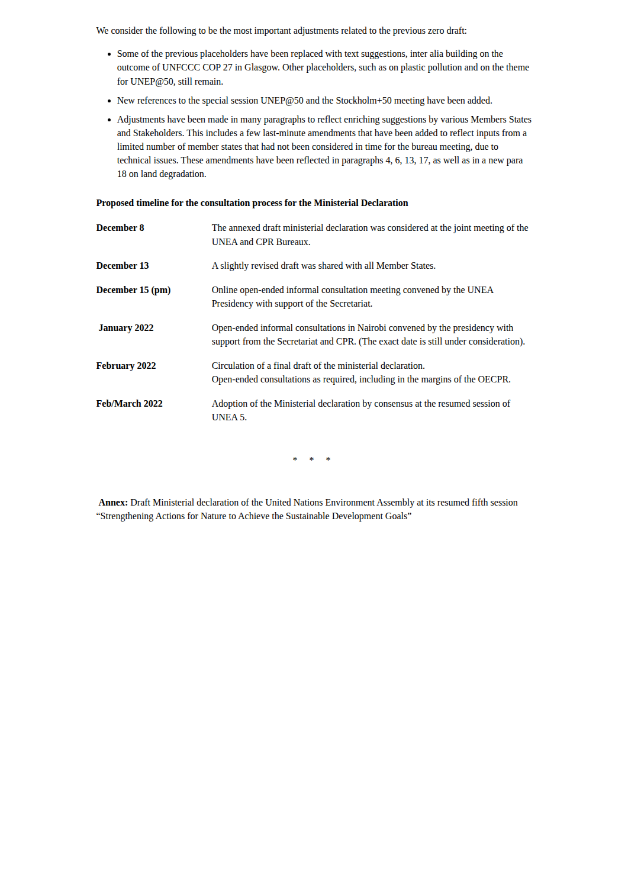We consider the following to be the most important adjustments related to the previous zero draft:
Some of the previous placeholders have been replaced with text suggestions, inter alia building on the outcome of UNFCCC COP 27 in Glasgow. Other placeholders, such as on plastic pollution and on the theme for UNEP@50, still remain.
New references to the special session UNEP@50 and the Stockholm+50 meeting have been added.
Adjustments have been made in many paragraphs to reflect enriching suggestions by various Members States and Stakeholders. This includes a few last-minute amendments that have been added to reflect inputs from a limited number of member states that had not been considered in time for the bureau meeting, due to technical issues. These amendments have been reflected in paragraphs 4, 6, 13, 17, as well as in a new para 18 on land degradation.
Proposed timeline for the consultation process for the Ministerial Declaration
| December 8 | The annexed draft ministerial declaration was considered at the joint meeting of the UNEA and CPR Bureaux. |
| December 13 | A slightly revised draft was shared with all Member States. |
| December 15 (pm) | Online open-ended informal consultation meeting convened by the UNEA Presidency with support of the Secretariat. |
| January 2022 | Open-ended informal consultations in Nairobi convened by the presidency with support from the Secretariat and CPR. (The exact date is still under consideration). |
| February 2022 | Circulation of a final draft of the ministerial declaration. Open-ended consultations as required, including in the margins of the OECPR. |
| Feb/March 2022 | Adoption of the Ministerial declaration by consensus at the resumed session of UNEA 5. |
* * *
Annex: Draft Ministerial declaration of the United Nations Environment Assembly at its resumed fifth session “Strengthening Actions for Nature to Achieve the Sustainable Development Goals”